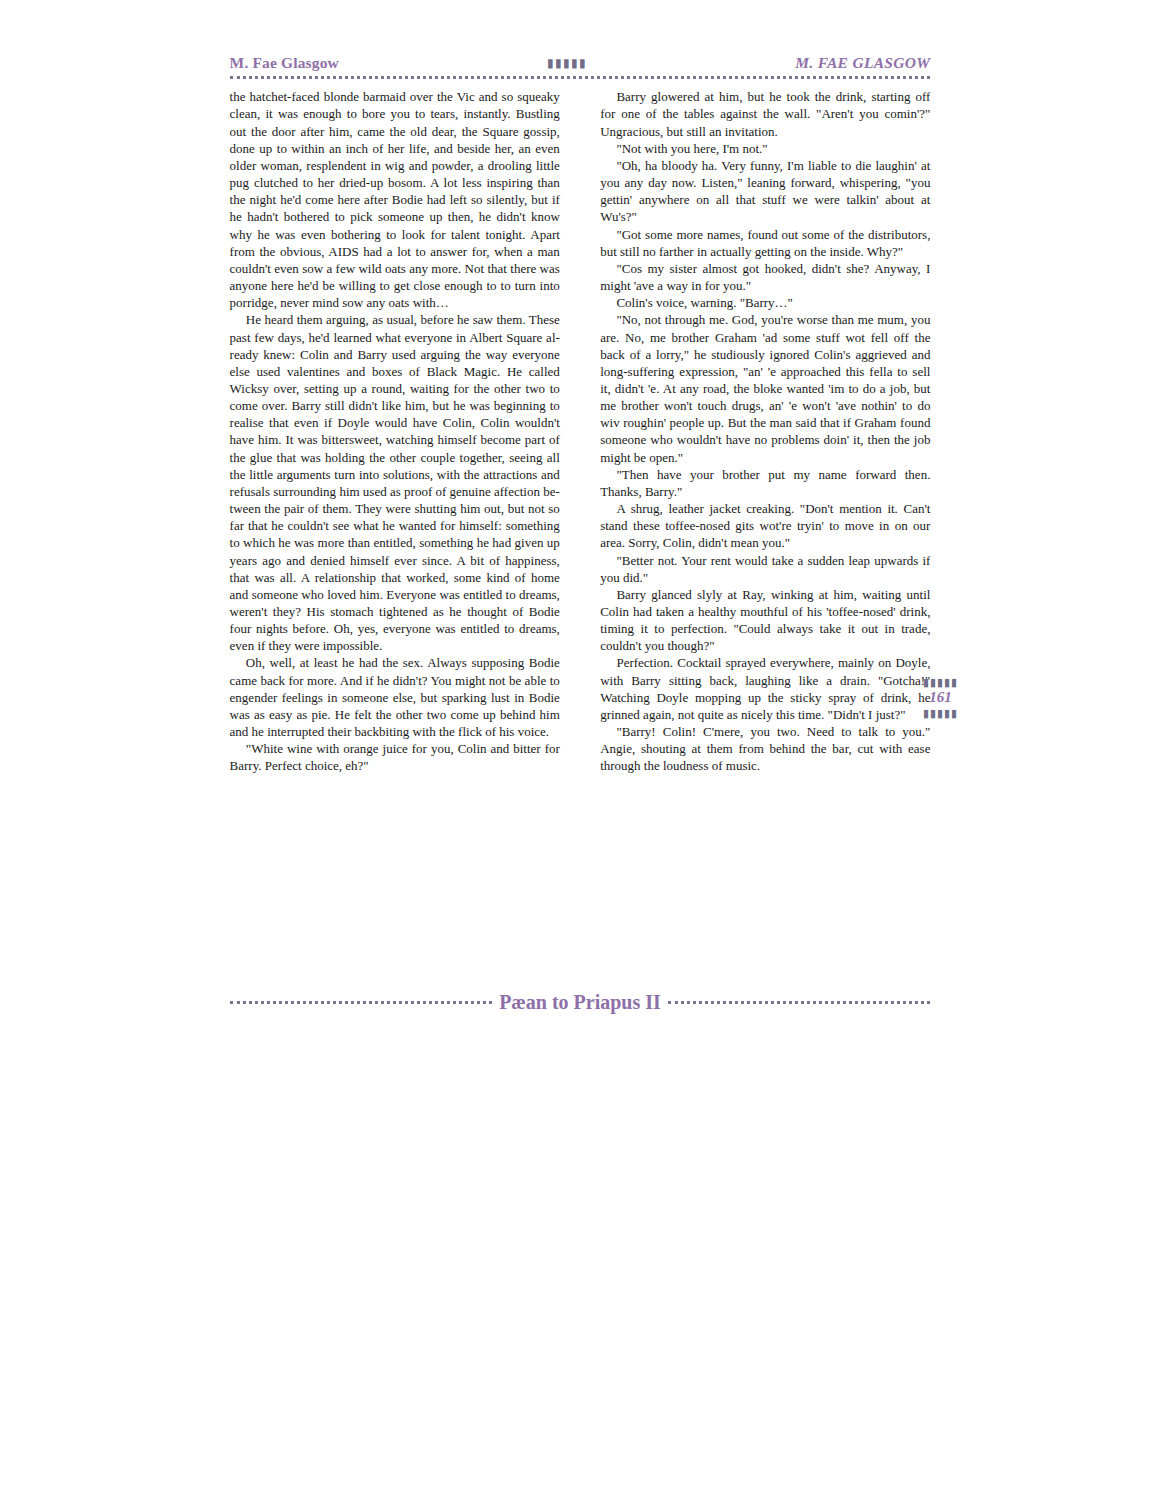M. Fae Glasgow ▮▮▮▮▮ M. Fae Glasgow
▮▮▮▮▮ 161 ▮▮▮▮▮
the hatchet-faced blonde barmaid over the Vic and so squeaky clean, it was enough to bore you to tears, instantly. Bustling out the door after him, came the old dear, the Square gossip, done up to within an inch of her life, and beside her, an even older woman, resplendent in wig and powder, a drooling little pug clutched to her dried-up bosom. A lot less inspiring than the night he'd come here after Bodie had left so silently, but if he hadn't bothered to pick someone up then, he didn't know why he was even bothering to look for talent tonight. Apart from the obvious, AIDS had a lot to answer for, when a man couldn't even sow a few wild oats any more. Not that there was anyone here he'd be willing to get close enough to to turn into porridge, never mind sow any oats with…
He heard them arguing, as usual, before he saw them. These past few days, he'd learned what everyone in Albert Square already knew: Colin and Barry used arguing the way everyone else used valentines and boxes of Black Magic. He called Wicksy over, setting up a round, waiting for the other two to come over. Barry still didn't like him, but he was beginning to realise that even if Doyle would have Colin, Colin wouldn't have him. It was bittersweet, watching himself become part of the glue that was holding the other couple together, seeing all the little arguments turn into solutions, with the attractions and refusals surrounding him used as proof of genuine affection between the pair of them. They were shutting him out, but not so far that he couldn't see what he wanted for himself: something to which he was more than entitled, something he had given up years ago and denied himself ever since. A bit of happiness, that was all. A relationship that worked, some kind of home and someone who loved him. Everyone was entitled to dreams, weren't they? His stomach tightened as he thought of Bodie four nights before. Oh, yes, everyone was entitled to dreams, even if they were impossible.
Oh, well, at least he had the sex. Always supposing Bodie came back for more. And if he didn't? You might not be able to engender feelings in someone else, but sparking lust in Bodie was as easy as pie. He felt the other two come up behind him and he interrupted their backbiting with the flick of his voice.
"White wine with orange juice for you, Colin and bitter for Barry. Perfect choice, eh?"
Barry glowered at him, but he took the drink, starting off for one of the tables against the wall. "Aren't you comin'?" Ungracious, but still an invitation.
"Not with you here, I'm not."
"Oh, ha bloody ha. Very funny, I'm liable to die laughin' at you any day now. Listen," leaning forward, whispering, "you gettin' anywhere on all that stuff we were talkin' about at Wu's?"
"Got some more names, found out some of the distributors, but still no farther in actually getting on the inside. Why?"
"Cos my sister almost got hooked, didn't she? Anyway, I might 'ave a way in for you."
Colin's voice, warning. "Barry…"
"No, not through me. God, you're worse than me mum, you are. No, me brother Graham 'ad some stuff wot fell off the back of a lorry," he studiously ignored Colin's aggrieved and long-suffering expression, "an' 'e approached this fella to sell it, didn't 'e. At any road, the bloke wanted 'im to do a job, but me brother won't touch drugs, an' 'e won't 'ave nothin' to do wiv roughin' people up. But the man said that if Graham found someone who wouldn't have no problems doin' it, then the job might be open."
"Then have your brother put my name forward then. Thanks, Barry."
A shrug, leather jacket creaking. "Don't mention it. Can't stand these toffee-nosed gits wot're tryin' to move in on our area. Sorry, Colin, didn't mean you."
"Better not. Your rent would take a sudden leap upwards if you did."
Barry glanced slyly at Ray, winking at him, waiting until Colin had taken a healthy mouthful of his 'toffee-nosed' drink, timing it to perfection. "Could always take it out in trade, couldn't you though?"
Perfection. Cocktail sprayed everywhere, mainly on Doyle, with Barry sitting back, laughing like a drain. "Gotcha!" Watching Doyle mopping up the sticky spray of drink, he grinned again, not quite as nicely this time. "Didn't I just?"
"Barry! Colin! C'mere, you two. Need to talk to you." Angie, shouting at them from behind the bar, cut with ease through the loudness of music.
Pæan to Priapus II